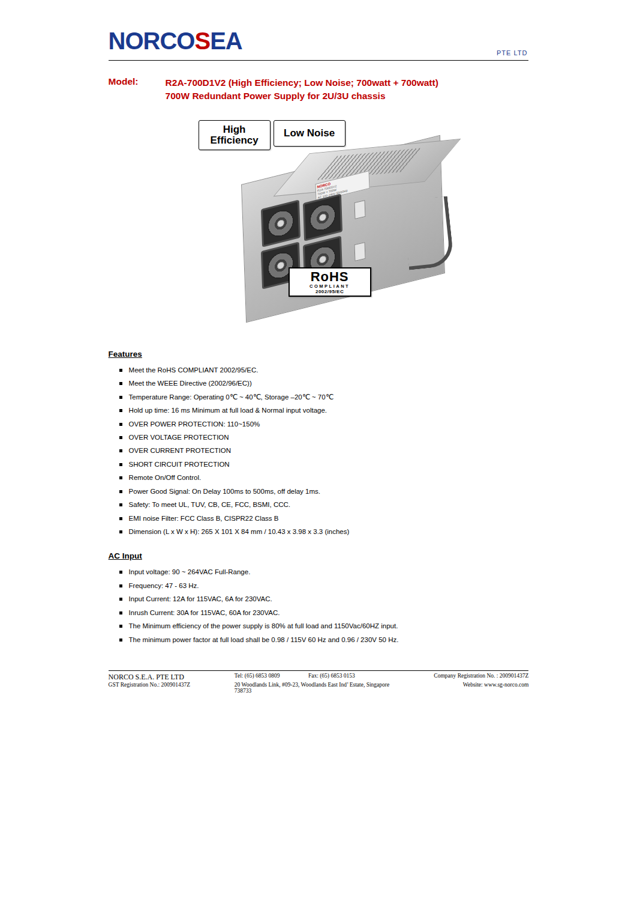NORCO SEA
PTE LTD
Model:
R2A-700D1V2 (High Efficiency; Low Noise; 700watt + 700watt)
700W Redundant Power Supply for 2U/3U chassis
High
Efficiency
Low Noise
NORCO
R2A-700D1V2
700W + 700W
AC 100-240V 50/60Hz
RoHS
COMPLIANT
2002/95/EC
Features
Meet the RoHS COMPLIANT 2002/95/EC.
Meet the WEEE Directive (2002/96/EC))
Temperature Range: Operating 0℃ ~ 40℃, Storage –20℃ ~ 70℃
Hold up time: 16 ms Minimum at full load & Normal input voltage.
OVER POWER PROTECTION: 110~150%
OVER VOLTAGE PROTECTION
OVER CURRENT PROTECTION
SHORT CIRCUIT PROTECTION
Remote On/Off Control.
Power Good Signal: On Delay 100ms to 500ms, off delay 1ms.
Safety: To meet UL, TUV, CB, CE, FCC, BSMI, CCC.
EMI noise Filter: FCC Class B, CISPR22 Class B
Dimension (L x W x H): 265 X 101 X 84 mm / 10.43 x 3.98 x 3.3 (inches)
AC Input
Input voltage: 90 ~ 264VAC Full-Range.
Frequency: 47 - 63 Hz.
Input Current: 12A for 115VAC, 6A for 230VAC.
Inrush Current: 30A for 115VAC, 60A for 230VAC.
The Minimum efficiency of the power supply is 80% at full load and 1150Vac/60HZ input.
The minimum power factor at full load shall be 0.98 / 115V 60 Hz and 0.96 / 230V 50 Hz.
NORCO S.E.A. PTE LTD
Tel: (65) 6853 0809 Fax: (65) 6853 0153
Company Registration No. : 200901437Z
GST Registration No.: 200901437Z
20 Woodlands Link, #09-23, Woodlands East Ind’ Estate, Singapore 738733
Website: www.sg-norco.com